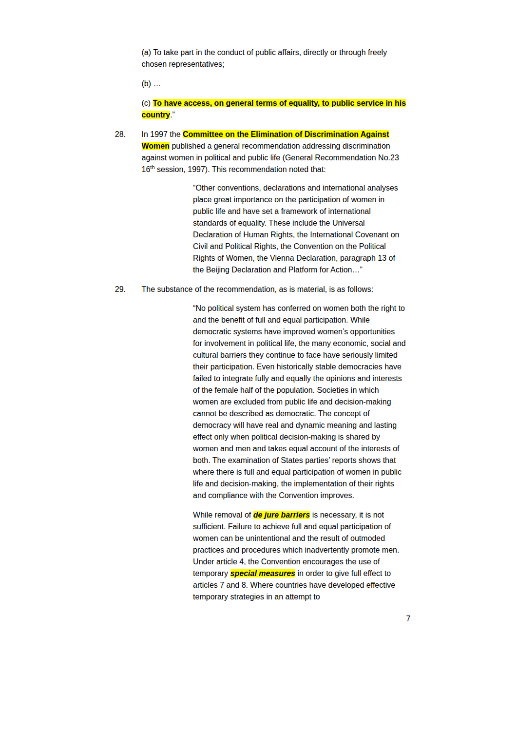(a) To take part in the conduct of public affairs, directly or through freely chosen representatives;
(b) …
(c) To have access, on general terms of equality, to public service in his country.”
28. In 1997 the Committee on the Elimination of Discrimination Against Women published a general recommendation addressing discrimination against women in political and public life (General Recommendation No.23 16th session, 1997). This recommendation noted that:
“Other conventions, declarations and international analyses place great importance on the participation of women in public life and have set a framework of international standards of equality. These include the Universal Declaration of Human Rights, the International Covenant on Civil and Political Rights, the Convention on the Political Rights of Women, the Vienna Declaration, paragraph 13 of the Beijing Declaration and Platform for Action…”
29. The substance of the recommendation, as is material, is as follows:
“No political system has conferred on women both the right to and the benefit of full and equal participation. While democratic systems have improved women’s opportunities for involvement in political life, the many economic, social and cultural barriers they continue to face have seriously limited their participation. Even historically stable democracies have failed to integrate fully and equally the opinions and interests of the female half of the population. Societies in which women are excluded from public life and decision-making cannot be described as democratic. The concept of democracy will have real and dynamic meaning and lasting effect only when political decision-making is shared by women and men and takes equal account of the interests of both. The examination of States parties’ reports shows that where there is full and equal participation of women in public life and decision-making, the implementation of their rights and compliance with the Convention improves.
While removal of de jure barriers is necessary, it is not sufficient. Failure to achieve full and equal participation of women can be unintentional and the result of outmoded practices and procedures which inadvertently promote men. Under article 4, the Convention encourages the use of temporary special measures in order to give full effect to articles 7 and 8. Where countries have developed effective temporary strategies in an attempt to
7